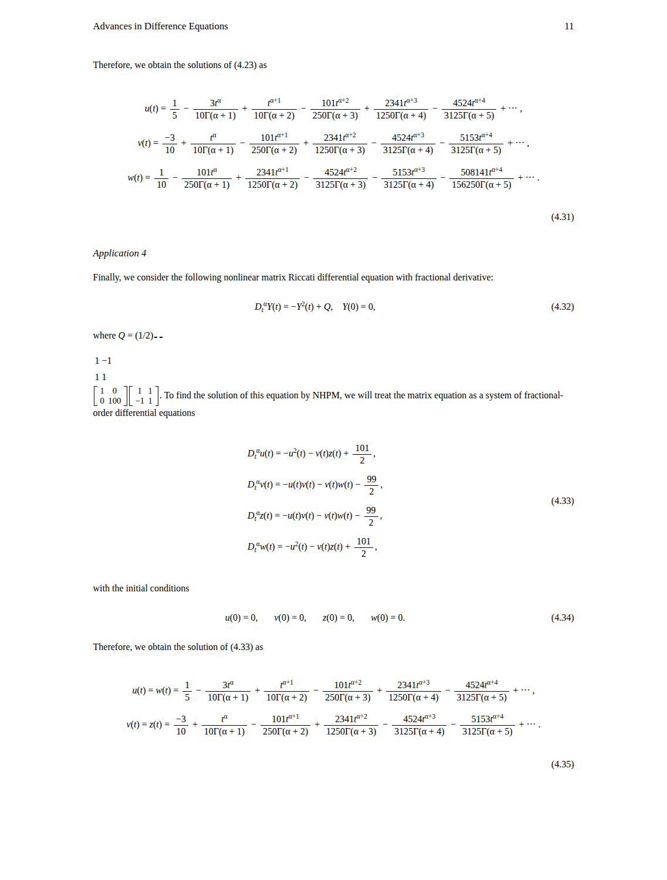Advances in Difference Equations 11
Therefore, we obtain the solutions of (4.23) as
u(t) = 15 − 3tα 10Γ(α + 1) + tα+110Γ(α + 2) − 101tα+2250Γ(α + 3) + 2341tα+31250Γ(α + 4) − 4524tα+43125Γ(α + 5) + ··· ,
v(t) = −310 + tα 10Γ(α + 1) − 101tα+1250Γ(α + 2) + 2341tα+21250Γ(α + 3) − 4524tα+33125Γ(α + 4) − 5153tα+43125Γ(α + 5) + ··· ,
w(t) = 110 − 101tα 250Γ(α + 1) + 2341tα+11250Γ(α + 2) − 4524tα+23125Γ(α + 3) − 5153tα+33125Γ(α + 4) − 508141tα+4156250Γ(α + 5) + ··· .
(4.31)
Application 4
Finally, we consider the following nonlinear matrix Riccati differential equation with fractional derivative:
DtαY(t) = −Y2(t) + Q, Y(0) = 0,
(4.32)
where Q = (1/2)
| 1 | −1 |
| 1 | 1 |
| 1 | 0 |
| 0 | 100 |
| 1 | 1 |
| −1 | 1 |
. To find the solution of this equation by NHPM, we will treat the matrix equation as a system of fractional-order differential equations
Dtαu(t) = −u2(t) − v(t)z(t) + 1012,
Dtαv(t) = −u(t)v(t) − v(t)w(t) − 992,
Dtαz(t) = −u(t)v(t) − v(t)w(t) − 992,
Dtαw(t) = −u2(t) − v(t)z(t) + 1012,
(4.33)
with the initial conditions
u(0) = 0, v(0) = 0, z(0) = 0, w(0) = 0.
(4.34)
Therefore, we obtain the solution of (4.33) as
u(t) = w(t) = 15 − 3tα 10Γ(α + 1) + tα+110Γ(α + 2) − 101tα+2250Γ(α + 3) + 2341tα+31250Γ(α + 4) − 4524tα+43125Γ(α + 5) + ··· ,
v(t) = z(t) = −310 + tα 10Γ(α + 1) − 101tα+1250Γ(α + 2) + 2341tα+21250Γ(α + 3) − 4524tα+33125Γ(α + 4) − 5153tα+43125Γ(α + 5) + ··· .
(4.35)